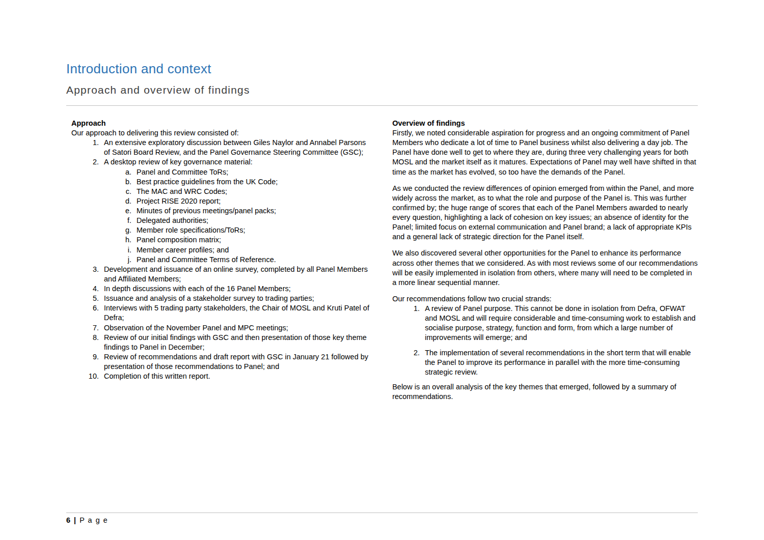Introduction and context
Approach and overview of findings
Approach
Our approach to delivering this review consisted of:
An extensive exploratory discussion between Giles Naylor and Annabel Parsons of Satori Board Review, and the Panel Governance Steering Committee (GSC);
A desktop review of key governance material:
Panel and Committee ToRs;
Best practice guidelines from the UK Code;
The MAC and WRC Codes;
Project RISE 2020 report;
Minutes of previous meetings/panel packs;
Delegated authorities;
Member role specifications/ToRs;
Panel composition matrix;
Member career profiles; and
Panel and Committee Terms of Reference.
Development and issuance of an online survey, completed by all Panel Members and Affiliated Members;
In depth discussions with each of the 16 Panel Members;
Issuance and analysis of a stakeholder survey to trading parties;
Interviews with 5 trading party stakeholders, the Chair of MOSL and Kruti Patel of Defra;
Observation of the November Panel and MPC meetings;
Review of our initial findings with GSC and then presentation of those key theme findings to Panel in December;
Review of recommendations and draft report with GSC in January 21 followed by presentation of those recommendations to Panel; and
Completion of this written report.
Overview of findings
Firstly, we noted considerable aspiration for progress and an ongoing commitment of Panel Members who dedicate a lot of time to Panel business whilst also delivering a day job. The Panel have done well to get to where they are, during three very challenging years for both MOSL and the market itself as it matures. Expectations of Panel may well have shifted in that time as the market has evolved, so too have the demands of the Panel.
As we conducted the review differences of opinion emerged from within the Panel, and more widely across the market, as to what the role and purpose of the Panel is. This was further confirmed by; the huge range of scores that each of the Panel Members awarded to nearly every question, highlighting a lack of cohesion on key issues; an absence of identity for the Panel; limited focus on external communication and Panel brand; a lack of appropriate KPIs and a general lack of strategic direction for the Panel itself.
We also discovered several other opportunities for the Panel to enhance its performance across other themes that we considered. As with most reviews some of our recommendations will be easily implemented in isolation from others, where many will need to be completed in a more linear sequential manner.
Our recommendations follow two crucial strands:
A review of Panel purpose. This cannot be done in isolation from Defra, OFWAT and MOSL and will require considerable and time-consuming work to establish and socialise purpose, strategy, function and form, from which a large number of improvements will emerge; and
The implementation of several recommendations in the short term that will enable the Panel to improve its performance in parallel with the more time-consuming strategic review.
Below is an overall analysis of the key themes that emerged, followed by a summary of recommendations.
6 | P a g e